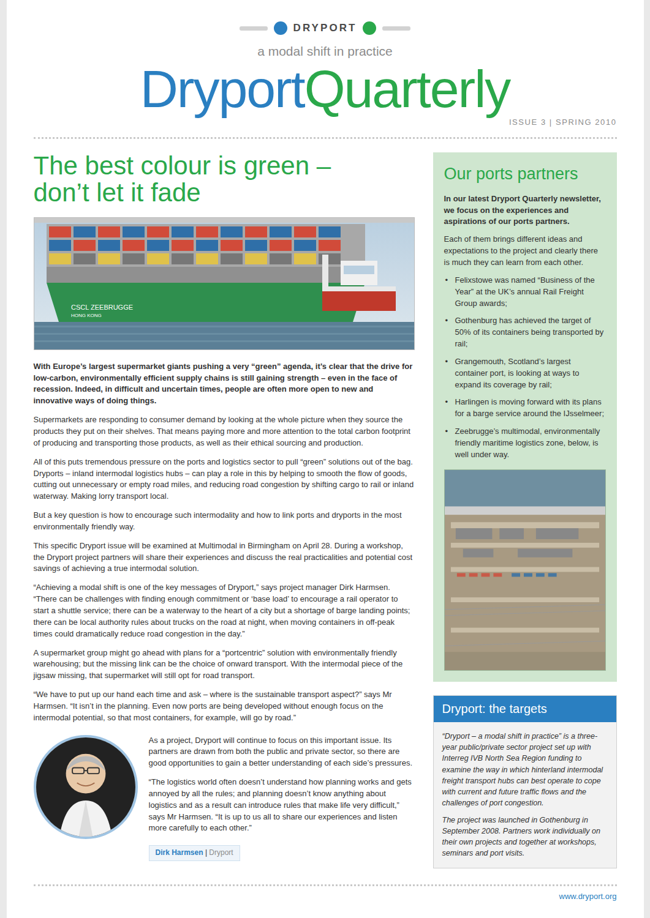DRYPORT
a modal shift in practice
Dryport Quarterly
ISSUE 3 | SPRING 2010
The best colour is green –
don’t let it fade
With Europe’s largest supermarket giants pushing a very “green” agenda, it’s clear that the drive for low-carbon, environmentally efficient supply chains is still gaining strength – even in the face of recession. Indeed, in difficult and uncertain times, people are often more open to new and innovative ways of doing things.
Supermarkets are responding to consumer demand by looking at the whole picture when they source the products they put on their shelves. That means paying more and more attention to the total carbon footprint of producing and transporting those products, as well as their ethical sourcing and production.
All of this puts tremendous pressure on the ports and logistics sector to pull “green” solutions out of the bag. Dryports – inland intermodal logistics hubs – can play a role in this by helping to smooth the flow of goods, cutting out unnecessary or empty road miles, and reducing road congestion by shifting cargo to rail or inland waterway. Making lorry transport local.
But a key question is how to encourage such intermodality and how to link ports and dryports in the most environmentally friendly way.
This specific Dryport issue will be examined at Multimodal in Birmingham on April 28. During a workshop, the Dryport project partners will share their experiences and discuss the real practicalities and potential cost savings of achieving a true intermodal solution.
“Achieving a modal shift is one of the key messages of Dryport,” says project manager Dirk Harmsen. “There can be challenges with finding enough commitment or ‘base load’ to encourage a rail operator to start a shuttle service; there can be a waterway to the heart of a city but a shortage of barge landing points; there can be local authority rules about trucks on the road at night, when moving containers in off-peak times could dramatically reduce road congestion in the day.”
A supermarket group might go ahead with plans for a “portcentric” solution with environmentally friendly warehousing; but the missing link can be the choice of onward transport. With the intermodal piece of the jigsaw missing, that supermarket will still opt for road transport.
“We have to put up our hand each time and ask – where is the sustainable transport aspect?” says Mr Harmsen. “It isn’t in the planning. Even now ports are being developed without enough focus on the intermodal potential, so that most containers, for example, will go by road.”
As a project, Dryport will continue to focus on this important issue. Its partners are drawn from both the public and private sector, so there are good opportunities to gain a better understanding of each side’s pressures.
“The logistics world often doesn’t understand how planning works and gets annoyed by all the rules; and planning doesn’t know anything about logistics and as a result can introduce rules that make life very difficult,” says Mr Harmsen. “It is up to us all to share our experiences and listen more carefully to each other.”
Dirk Harmsen | Dryport
Our ports partners
In our latest Dryport Quarterly newsletter, we focus on the experiences and aspirations of our ports partners.
Each of them brings different ideas and expectations to the project and clearly there is much they can learn from each other.
Felixstowe was named “Business of the Year” at the UK’s annual Rail Freight Group awards;
Gothenburg has achieved the target of 50% of its containers being transported by rail;
Grangemouth, Scotland’s largest container port, is looking at ways to expand its coverage by rail;
Harlingen is moving forward with its plans for a barge service around the IJsselmeer;
Zeebrugge’s multimodal, environmentally friendly maritime logistics zone, below, is well under way.
Dryport: the targets
“Dryport – a modal shift in practice” is a three-year public/private sector project set up with Interreg IVB North Sea Region funding to examine the way in which hinterland intermodal freight transport hubs can best operate to cope with current and future traffic flows and the challenges of port congestion.
The project was launched in Gothenburg in September 2008. Partners work individually on their own projects and together at workshops, seminars and port visits.
www.dryport.org